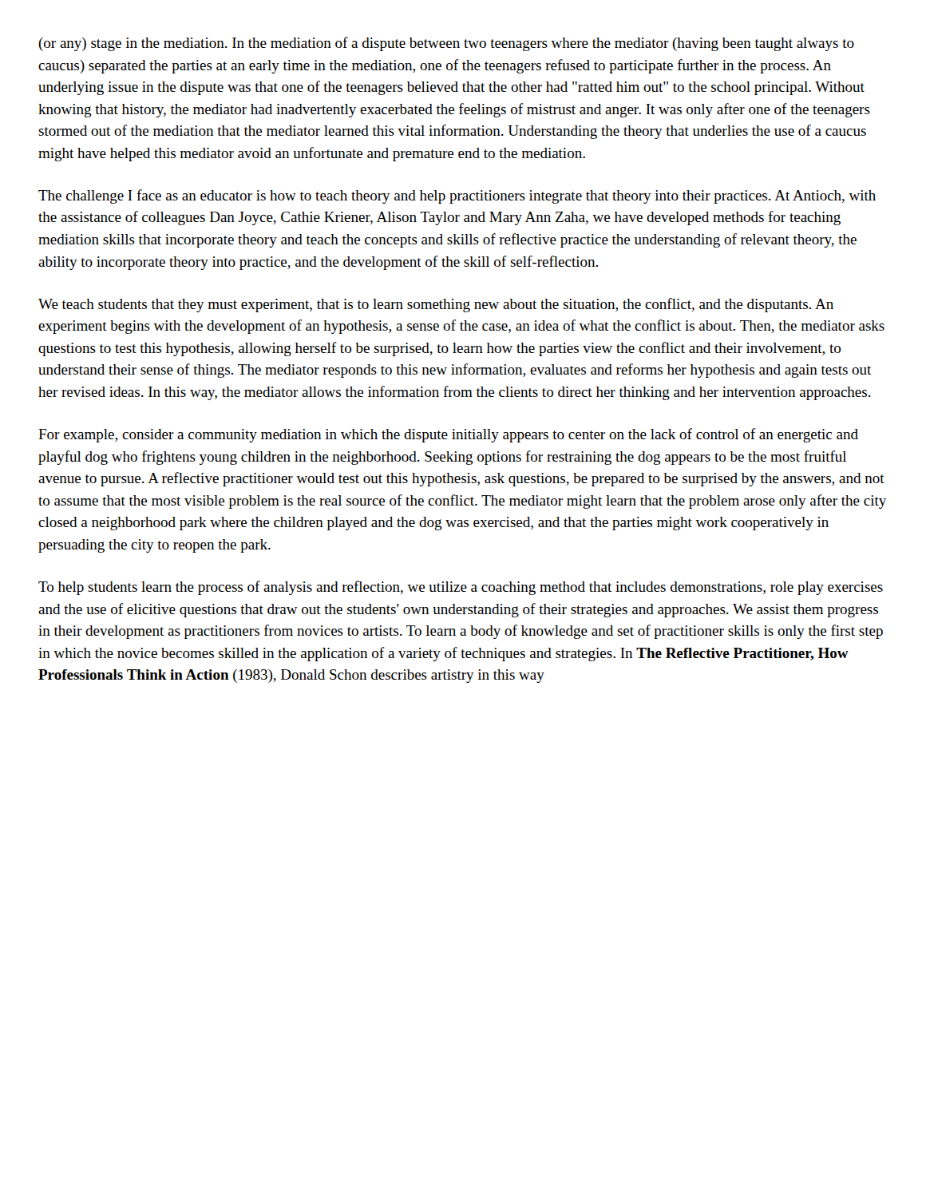(or any) stage in the mediation. In the mediation of a dispute between two teenagers where the mediator (having been taught always to caucus) separated the parties at an early time in the mediation, one of the teenagers refused to participate further in the process. An underlying issue in the dispute was that one of the teenagers believed that the other had "ratted him out" to the school principal. Without knowing that history, the mediator had inadvertently exacerbated the feelings of mistrust and anger. It was only after one of the teenagers stormed out of the mediation that the mediator learned this vital information. Understanding the theory that underlies the use of a caucus might have helped this mediator avoid an unfortunate and premature end to the mediation.
The challenge I face as an educator is how to teach theory and help practitioners integrate that theory into their practices. At Antioch, with the assistance of colleagues Dan Joyce, Cathie Kriener, Alison Taylor and Mary Ann Zaha, we have developed methods for teaching mediation skills that incorporate theory and teach the concepts and skills of reflective practice the understanding of relevant theory, the ability to incorporate theory into practice, and the development of the skill of self-reflection.
We teach students that they must experiment, that is to learn something new about the situation, the conflict, and the disputants. An experiment begins with the development of an hypothesis, a sense of the case, an idea of what the conflict is about. Then, the mediator asks questions to test this hypothesis, allowing herself to be surprised, to learn how the parties view the conflict and their involvement, to understand their sense of things. The mediator responds to this new information, evaluates and reforms her hypothesis and again tests out her revised ideas. In this way, the mediator allows the information from the clients to direct her thinking and her intervention approaches.
For example, consider a community mediation in which the dispute initially appears to center on the lack of control of an energetic and playful dog who frightens young children in the neighborhood. Seeking options for restraining the dog appears to be the most fruitful avenue to pursue. A reflective practitioner would test out this hypothesis, ask questions, be prepared to be surprised by the answers, and not to assume that the most visible problem is the real source of the conflict. The mediator might learn that the problem arose only after the city closed a neighborhood park where the children played and the dog was exercised, and that the parties might work cooperatively in persuading the city to reopen the park.
To help students learn the process of analysis and reflection, we utilize a coaching method that includes demonstrations, role play exercises and the use of elicitive questions that draw out the students' own understanding of their strategies and approaches. We assist them progress in their development as practitioners from novices to artists. To learn a body of knowledge and set of practitioner skills is only the first step in which the novice becomes skilled in the application of a variety of techniques and strategies. In The Reflective Practitioner, How Professionals Think in Action (1983), Donald Schon describes artistry in this way